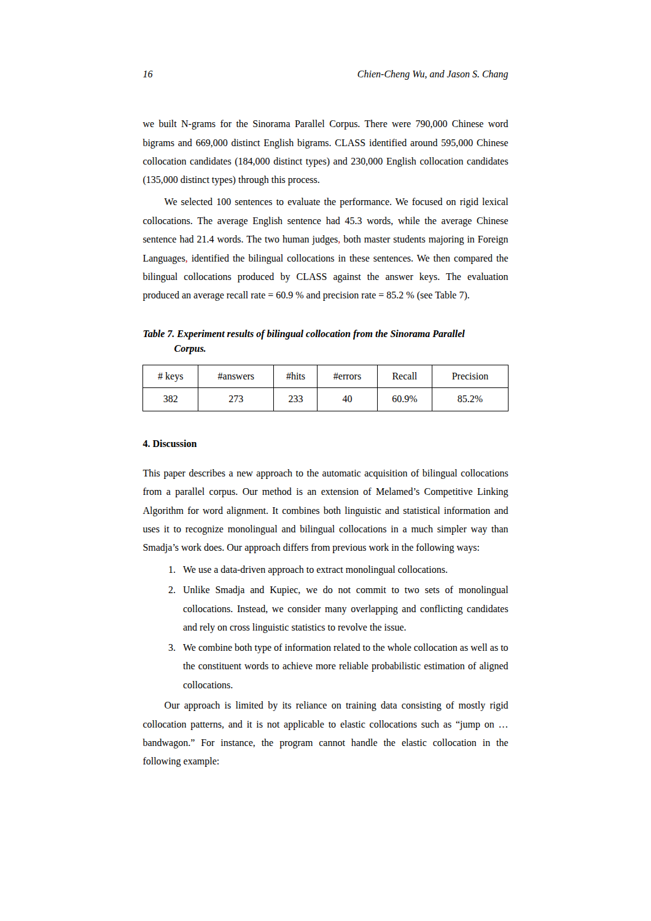16 Chien-Cheng Wu, and Jason S. Chang
we built N-grams for the Sinorama Parallel Corpus. There were 790,000 Chinese word bigrams and 669,000 distinct English bigrams. CLASS identified around 595,000 Chinese collocation candidates (184,000 distinct types) and 230,000 English collocation candidates (135,000 distinct types) through this process.
We selected 100 sentences to evaluate the performance. We focused on rigid lexical collocations. The average English sentence had 45.3 words, while the average Chinese sentence had 21.4 words. The two human judges, both master students majoring in Foreign Languages, identified the bilingual collocations in these sentences. We then compared the bilingual collocations produced by CLASS against the answer keys. The evaluation produced an average recall rate = 60.9 % and precision rate = 85.2 % (see Table 7).
Table 7. Experiment results of bilingual collocation from the Sinorama Parallel Corpus.
| # keys | #answers | #hits | #errors | Recall | Precision |
| --- | --- | --- | --- | --- | --- |
| 382 | 273 | 233 | 40 | 60.9% | 85.2% |
4. Discussion
This paper describes a new approach to the automatic acquisition of bilingual collocations from a parallel corpus. Our method is an extension of Melamed’s Competitive Linking Algorithm for word alignment. It combines both linguistic and statistical information and uses it to recognize monolingual and bilingual collocations in a much simpler way than Smadja’s work does. Our approach differs from previous work in the following ways:
We use a data-driven approach to extract monolingual collocations.
Unlike Smadja and Kupiec, we do not commit to two sets of monolingual collocations. Instead, we consider many overlapping and conflicting candidates and rely on cross linguistic statistics to revolve the issue.
We combine both type of information related to the whole collocation as well as to the constituent words to achieve more reliable probabilistic estimation of aligned collocations.
Our approach is limited by its reliance on training data consisting of mostly rigid collocation patterns, and it is not applicable to elastic collocations such as “jump on … bandwagon.” For instance, the program cannot handle the elastic collocation in the following example: